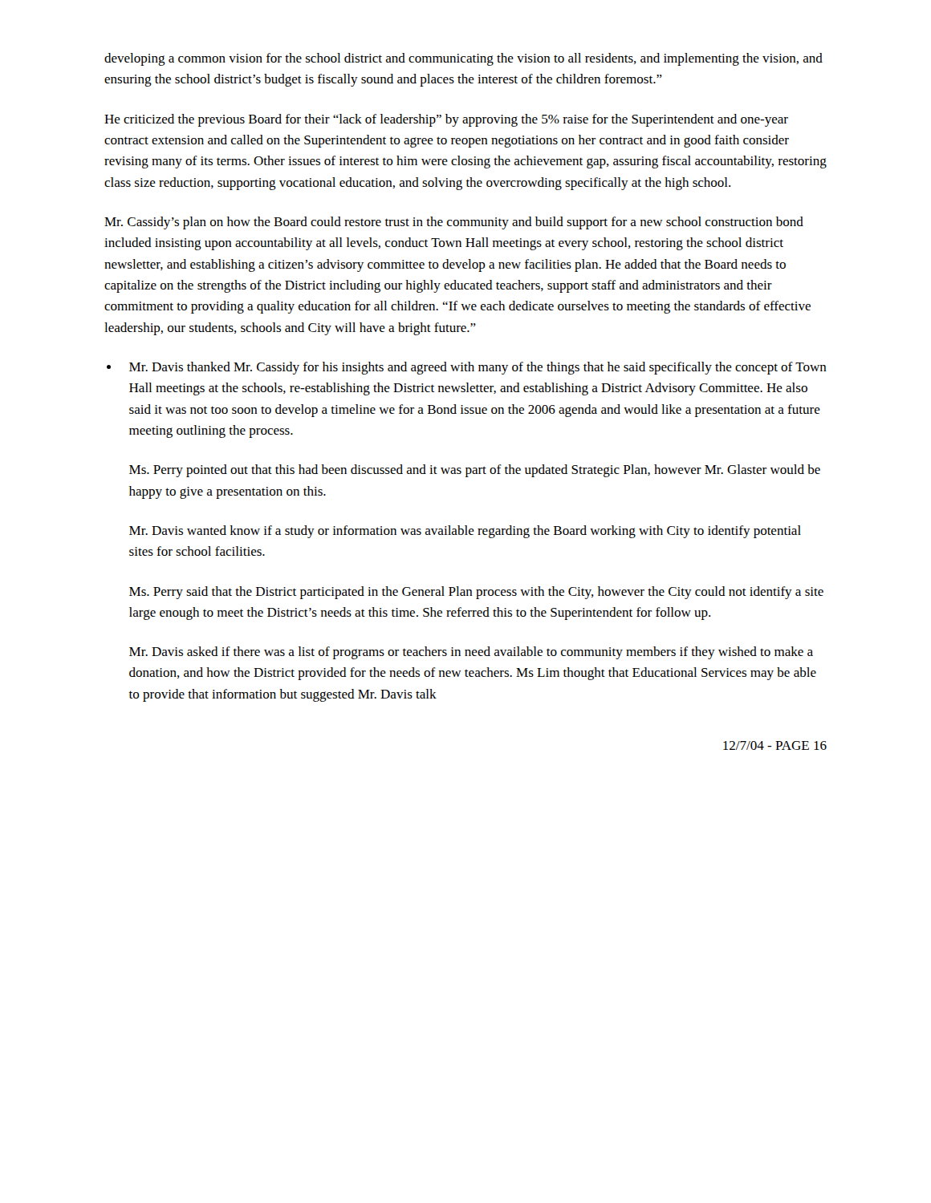developing a common vision for the school district and communicating the vision to all residents, and implementing the vision, and ensuring the school district’s budget is fiscally sound and places the interest of the children foremost.”
He criticized the previous Board for their “lack of leadership” by approving the 5% raise for the Superintendent and one-year contract extension and called on the Superintendent to agree to reopen negotiations on her contract and in good faith consider revising many of its terms. Other issues of interest to him were closing the achievement gap, assuring fiscal accountability, restoring class size reduction, supporting vocational education, and solving the overcrowding specifically at the high school.
Mr. Cassidy’s plan on how the Board could restore trust in the community and build support for a new school construction bond included insisting upon accountability at all levels, conduct Town Hall meetings at every school, restoring the school district newsletter, and establishing a citizen’s advisory committee to develop a new facilities plan. He added that the Board needs to capitalize on the strengths of the District including our highly educated teachers, support staff and administrators and their commitment to providing a quality education for all children. “If we each dedicate ourselves to meeting the standards of effective leadership, our students, schools and City will have a bright future.”
Mr. Davis thanked Mr. Cassidy for his insights and agreed with many of the things that he said specifically the concept of Town Hall meetings at the schools, re-establishing the District newsletter, and establishing a District Advisory Committee. He also said it was not too soon to develop a timeline we for a Bond issue on the 2006 agenda and would like a presentation at a future meeting outlining the process.
Ms. Perry pointed out that this had been discussed and it was part of the updated Strategic Plan, however Mr. Glaster would be happy to give a presentation on this.
Mr. Davis wanted know if a study or information was available regarding the Board working with City to identify potential sites for school facilities.
Ms. Perry said that the District participated in the General Plan process with the City, however the City could not identify a site large enough to meet the District’s needs at this time. She referred this to the Superintendent for follow up.
Mr. Davis asked if there was a list of programs or teachers in need available to community members if they wished to make a donation, and how the District provided for the needs of new teachers. Ms Lim thought that Educational Services may be able to provide that information but suggested Mr. Davis talk
12/7/04 - PAGE 16